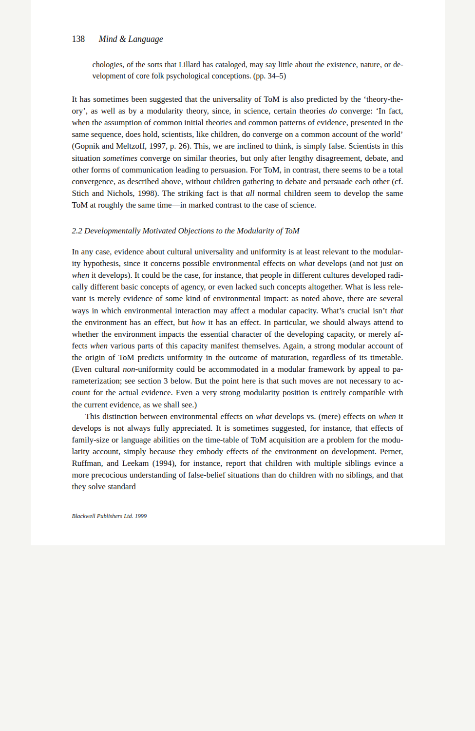138 Mind & Language
chologies, of the sorts that Lillard has cataloged, may say little about the existence, nature, or development of core folk psychological conceptions. (pp. 34–5)
It has sometimes been suggested that the universality of ToM is also predicted by the ‘theory-theory’, as well as by a modularity theory, since, in science, certain theories do converge: ‘In fact, when the assumption of common initial theories and common patterns of evidence, presented in the same sequence, does hold, scientists, like children, do converge on a common account of the world’ (Gopnik and Meltzoff, 1997, p. 26). This, we are inclined to think, is simply false. Scientists in this situation sometimes converge on similar theories, but only after lengthy disagreement, debate, and other forms of communication leading to persuasion. For ToM, in contrast, there seems to be a total convergence, as described above, without children gathering to debate and persuade each other (cf. Stich and Nichols, 1998). The striking fact is that all normal children seem to develop the same ToM at roughly the same time—in marked contrast to the case of science.
2.2 Developmentally Motivated Objections to the Modularity of ToM
In any case, evidence about cultural universality and uniformity is at least relevant to the modularity hypothesis, since it concerns possible environmental effects on what develops (and not just on when it develops). It could be the case, for instance, that people in different cultures developed radically different basic concepts of agency, or even lacked such concepts altogether. What is less relevant is merely evidence of some kind of environmental impact: as noted above, there are several ways in which environmental interaction may affect a modular capacity. What’s crucial isn’t that the environment has an effect, but how it has an effect. In particular, we should always attend to whether the environment impacts the essential character of the developing capacity, or merely affects when various parts of this capacity manifest themselves. Again, a strong modular account of the origin of ToM predicts uniformity in the outcome of maturation, regardless of its timetable. (Even cultural non-uniformity could be accommodated in a modular framework by appeal to parameterization; see section 3 below. But the point here is that such moves are not necessary to account for the actual evidence. Even a very strong modularity position is entirely compatible with the current evidence, as we shall see.)
This distinction between environmental effects on what develops vs. (mere) effects on when it develops is not always fully appreciated. It is sometimes suggested, for instance, that effects of family-size or language abilities on the time-table of ToM acquisition are a problem for the modularity account, simply because they embody effects of the environment on development. Perner, Ruffman, and Leekam (1994), for instance, report that children with multiple siblings evince a more precocious understanding of false-belief situations than do children with no siblings, and that they solve standard
Blackwell Publishers Ltd. 1999